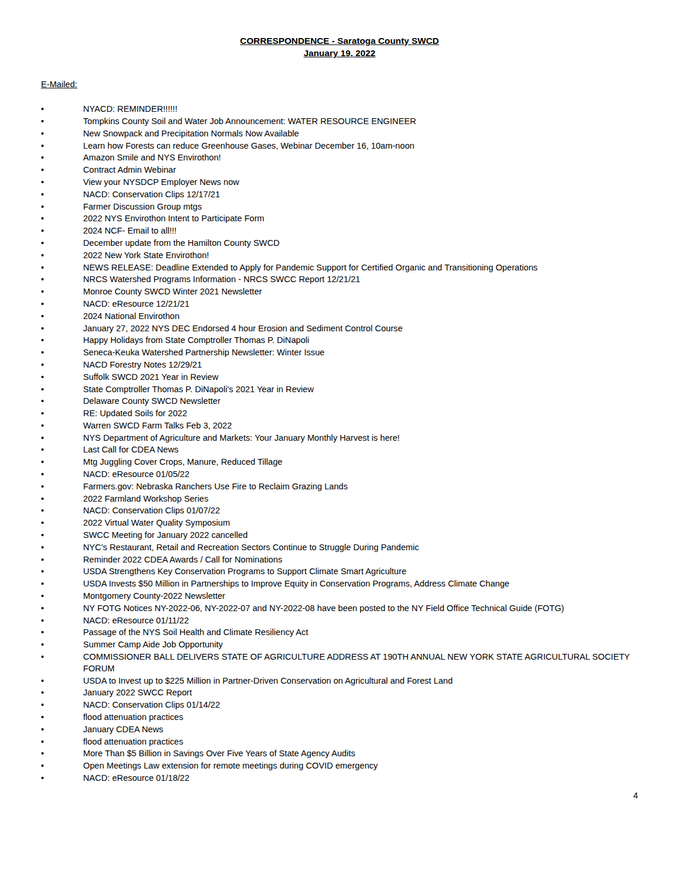CORRESPONDENCE - Saratoga County SWCD
January 19, 2022
E-Mailed:
NYACD: REMINDER!!!!!!
Tompkins County Soil and Water Job Announcement: WATER RESOURCE ENGINEER
New Snowpack and Precipitation Normals Now Available
Learn how Forests can reduce Greenhouse Gases, Webinar December 16, 10am-noon
Amazon Smile and NYS Envirothon!
Contract Admin Webinar
View your NYSDCP Employer News now
NACD: Conservation Clips 12/17/21
Farmer Discussion Group mtgs
2022 NYS Envirothon Intent to Participate Form
2024 NCF- Email to all!!!
December update from the Hamilton County SWCD
2022 New York State Envirothon!
NEWS RELEASE: Deadline Extended to Apply for Pandemic Support for Certified Organic and Transitioning Operations
NRCS Watershed Programs Information - NRCS SWCC Report 12/21/21
Monroe County SWCD Winter 2021 Newsletter
NACD: eResource 12/21/21
2024 National Envirothon
January 27, 2022 NYS DEC Endorsed 4 hour Erosion and Sediment Control Course
Happy Holidays from State Comptroller Thomas P. DiNapoli
Seneca-Keuka Watershed Partnership Newsletter: Winter Issue
NACD Forestry Notes 12/29/21
Suffolk SWCD 2021 Year in Review
State Comptroller Thomas P. DiNapoli's 2021 Year in Review
Delaware County SWCD Newsletter
RE: Updated Soils for 2022
Warren SWCD Farm Talks Feb 3, 2022
NYS Department of Agriculture and Markets: Your January Monthly Harvest is here!
Last Call for CDEA News
Mtg Juggling Cover Crops, Manure, Reduced Tillage
NACD: eResource 01/05/22
Farmers.gov: Nebraska Ranchers Use Fire to Reclaim Grazing Lands
2022 Farmland Workshop Series
NACD: Conservation Clips 01/07/22
2022 Virtual Water Quality Symposium
SWCC Meeting for January 2022 cancelled
NYC's Restaurant, Retail and Recreation Sectors Continue to Struggle During Pandemic
Reminder 2022 CDEA Awards / Call for Nominations
USDA Strengthens Key Conservation Programs to Support Climate Smart Agriculture
USDA Invests $50 Million in Partnerships to Improve Equity in Conservation Programs, Address Climate Change
Montgomery County-2022 Newsletter
NY FOTG Notices NY-2022-06, NY-2022-07 and NY-2022-08 have been posted to the NY Field Office Technical Guide (FOTG)
NACD: eResource 01/11/22
Passage of the NYS Soil Health and Climate Resiliency Act
Summer Camp Aide Job Opportunity
COMMISSIONER BALL DELIVERS STATE OF AGRICULTURE ADDRESS AT 190TH ANNUAL NEW YORK STATE AGRICULTURAL SOCIETY FORUM
USDA to Invest up to $225 Million in Partner-Driven Conservation on Agricultural and Forest Land
January 2022 SWCC Report
NACD: Conservation Clips 01/14/22
flood attenuation practices
January CDEA News
flood attenuation practices
More Than $5 Billion in Savings Over Five Years of State Agency Audits
Open Meetings Law extension for remote meetings during COVID emergency
NACD: eResource 01/18/22
4